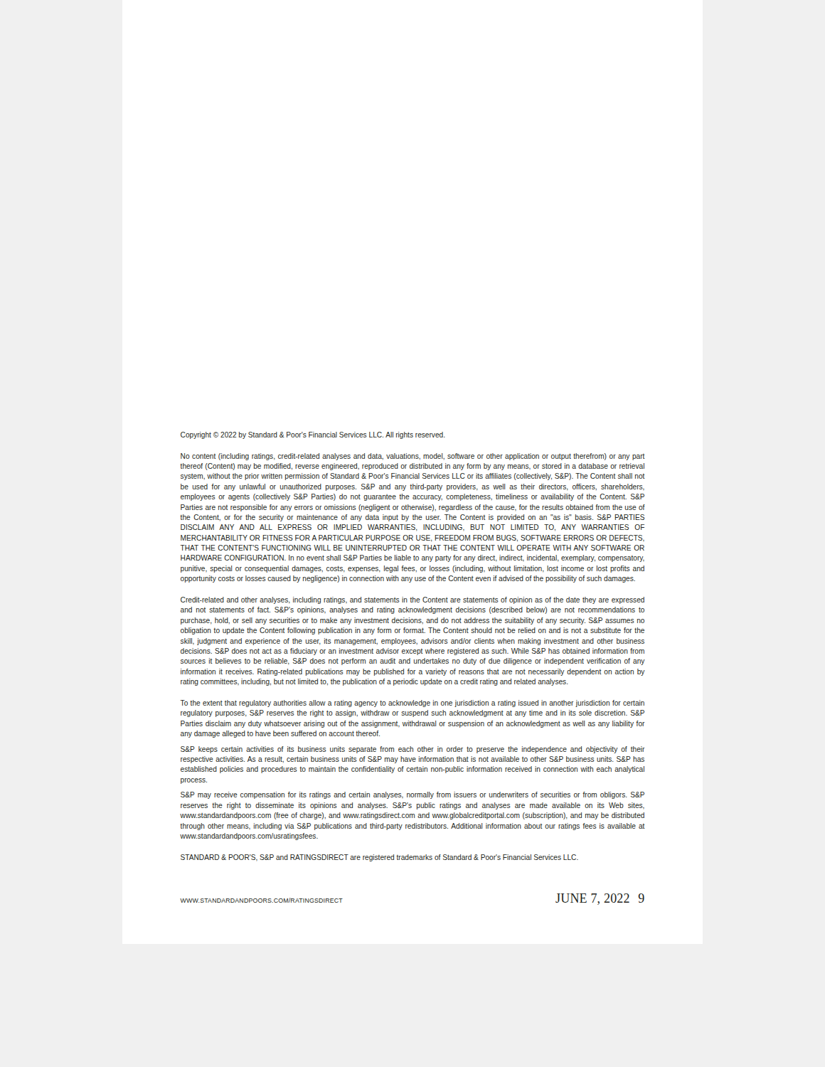Copyright © 2022 by Standard & Poor's Financial Services LLC. All rights reserved.
No content (including ratings, credit-related analyses and data, valuations, model, software or other application or output therefrom) or any part thereof (Content) may be modified, reverse engineered, reproduced or distributed in any form by any means, or stored in a database or retrieval system, without the prior written permission of Standard & Poor's Financial Services LLC or its affiliates (collectively, S&P). The Content shall not be used for any unlawful or unauthorized purposes. S&P and any third-party providers, as well as their directors, officers, shareholders, employees or agents (collectively S&P Parties) do not guarantee the accuracy, completeness, timeliness or availability of the Content. S&P Parties are not responsible for any errors or omissions (negligent or otherwise), regardless of the cause, for the results obtained from the use of the Content, or for the security or maintenance of any data input by the user. The Content is provided on an "as is" basis. S&P PARTIES DISCLAIM ANY AND ALL EXPRESS OR IMPLIED WARRANTIES, INCLUDING, BUT NOT LIMITED TO, ANY WARRANTIES OF MERCHANTABILITY OR FITNESS FOR A PARTICULAR PURPOSE OR USE, FREEDOM FROM BUGS, SOFTWARE ERRORS OR DEFECTS, THAT THE CONTENT'S FUNCTIONING WILL BE UNINTERRUPTED OR THAT THE CONTENT WILL OPERATE WITH ANY SOFTWARE OR HARDWARE CONFIGURATION. In no event shall S&P Parties be liable to any party for any direct, indirect, incidental, exemplary, compensatory, punitive, special or consequential damages, costs, expenses, legal fees, or losses (including, without limitation, lost income or lost profits and opportunity costs or losses caused by negligence) in connection with any use of the Content even if advised of the possibility of such damages.
Credit-related and other analyses, including ratings, and statements in the Content are statements of opinion as of the date they are expressed and not statements of fact. S&P's opinions, analyses and rating acknowledgment decisions (described below) are not recommendations to purchase, hold, or sell any securities or to make any investment decisions, and do not address the suitability of any security. S&P assumes no obligation to update the Content following publication in any form or format. The Content should not be relied on and is not a substitute for the skill, judgment and experience of the user, its management, employees, advisors and/or clients when making investment and other business decisions. S&P does not act as a fiduciary or an investment advisor except where registered as such. While S&P has obtained information from sources it believes to be reliable, S&P does not perform an audit and undertakes no duty of due diligence or independent verification of any information it receives. Rating-related publications may be published for a variety of reasons that are not necessarily dependent on action by rating committees, including, but not limited to, the publication of a periodic update on a credit rating and related analyses.
To the extent that regulatory authorities allow a rating agency to acknowledge in one jurisdiction a rating issued in another jurisdiction for certain regulatory purposes, S&P reserves the right to assign, withdraw or suspend such acknowledgment at any time and in its sole discretion. S&P Parties disclaim any duty whatsoever arising out of the assignment, withdrawal or suspension of an acknowledgment as well as any liability for any damage alleged to have been suffered on account thereof.
S&P keeps certain activities of its business units separate from each other in order to preserve the independence and objectivity of their respective activities. As a result, certain business units of S&P may have information that is not available to other S&P business units. S&P has established policies and procedures to maintain the confidentiality of certain non-public information received in connection with each analytical process.
S&P may receive compensation for its ratings and certain analyses, normally from issuers or underwriters of securities or from obligors. S&P reserves the right to disseminate its opinions and analyses. S&P's public ratings and analyses are made available on its Web sites, www.standardandpoors.com (free of charge), and www.ratingsdirect.com and www.globalcreditportal.com (subscription), and may be distributed through other means, including via S&P publications and third-party redistributors. Additional information about our ratings fees is available at www.standardandpoors.com/usratingsfees.
STANDARD & POOR'S, S&P and RATINGSDIRECT are registered trademarks of Standard & Poor's Financial Services LLC.
WWW.STANDARDANDPOORS.COM/RATINGSDIRECT
JUNE 7, 20229